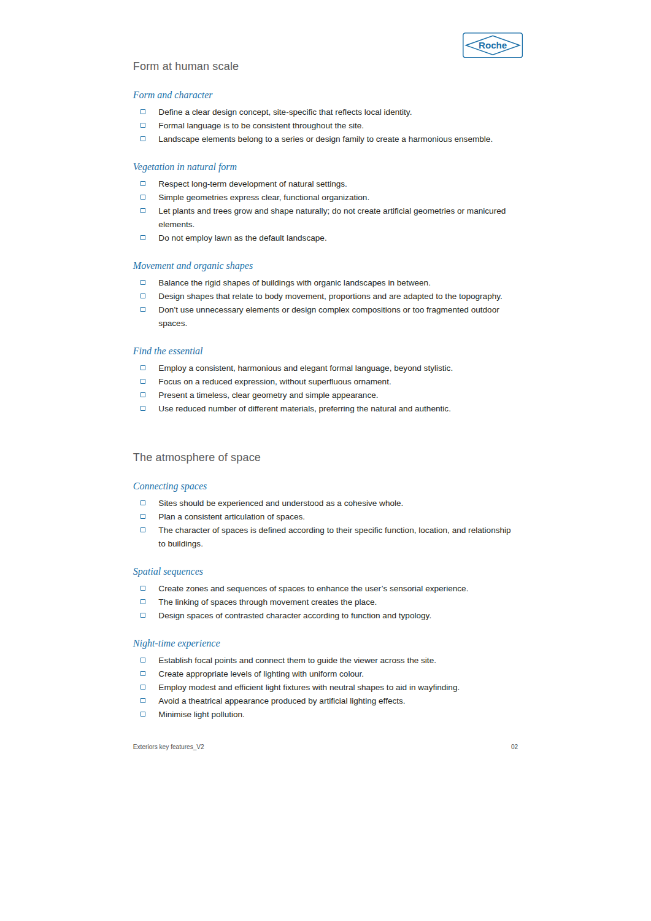Roche
Form at human scale
Form and character
Define a clear design concept, site-specific that reflects local identity.
Formal language is to be consistent throughout the site.
Landscape elements belong to a series or design family to create a harmonious ensemble.
Vegetation in natural form
Respect long-term development of natural settings.
Simple geometries express clear, functional organization.
Let plants and trees grow and shape naturally; do not create artificial geometries or manicured elements.
Do not employ lawn as the default landscape.
Movement and organic shapes
Balance the rigid shapes of buildings with organic landscapes in between.
Design shapes that relate to body movement, proportions and are adapted to the topography.
Don’t use unnecessary elements or design complex compositions or too fragmented outdoor spaces.
Find the essential
Employ a consistent, harmonious and elegant formal language, beyond stylistic.
Focus on a reduced expression, without superfluous ornament.
Present a timeless, clear geometry and simple appearance.
Use reduced number of different materials, preferring the natural and authentic.
The atmosphere of space
Connecting spaces
Sites should be experienced and understood as a cohesive whole.
Plan a consistent articulation of spaces.
The character of spaces is defined according to their specific function, location, and relationship to buildings.
Spatial sequences
Create zones and sequences of spaces to enhance the user’s sensorial experience.
The linking of spaces through movement creates the place.
Design spaces of contrasted character according to function and typology.
Night-time experience
Establish focal points and connect them to guide the viewer across the site.
Create appropriate levels of lighting with uniform colour.
Employ modest and efficient light fixtures with neutral shapes to aid in wayfinding.
Avoid a theatrical appearance produced by artificial lighting effects.
Minimise light pollution.
Exteriors key features_V2 02